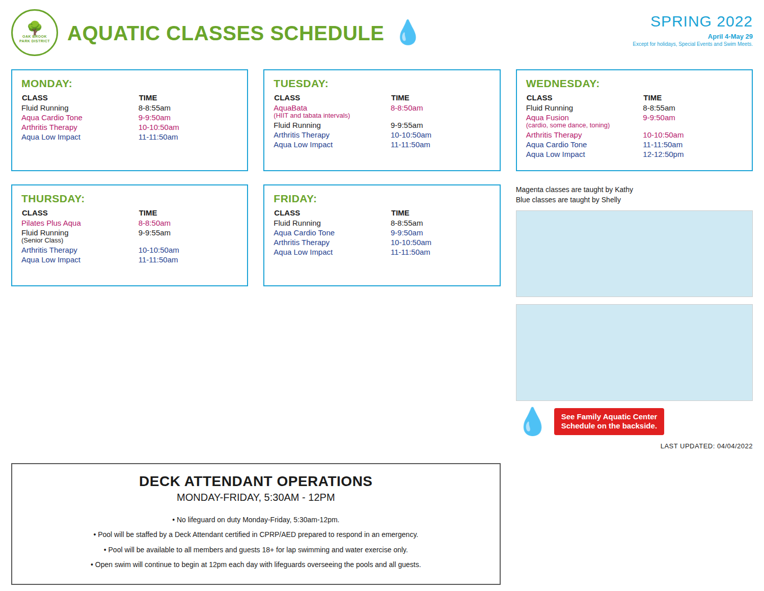🌳 OAK BROOK
PARK DISTRICT
AQUATIC CLASSES SCHEDULE 💧
SPRING 2022
April 4-May 29
Except for holidays, Special Events and Swim Meets.
MONDAY:
| CLASS | TIME |
| --- | --- |
| Fluid Running | 8-8:55am |
| Aqua Cardio Tone | 9-9:50am |
| Arthritis Therapy | 10-10:50am |
| Aqua Low Impact | 11-11:50am |
TUESDAY:
| CLASS | TIME |
| --- | --- |
| AquaBata (HIIT and tabata intervals) | 8-8:50am |
| Fluid Running | 9-9:55am |
| Arthritis Therapy | 10-10:50am |
| Aqua Low Impact | 11-11:50am |
WEDNESDAY:
| CLASS | TIME |
| --- | --- |
| Fluid Running | 8-8:55am |
| Aqua Fusion (cardio, some dance, toning) | 9-9:50am |
| Arthritis Therapy | 10-10:50am |
| Aqua Cardio Tone | 11-11:50am |
| Aqua Low Impact | 12-12:50pm |
THURSDAY:
| CLASS | TIME |
| --- | --- |
| Pilates Plus Aqua | 8-8:50am |
| Fluid Running (Senior Class) | 9-9:55am |
| Arthritis Therapy | 10-10:50am |
| Aqua Low Impact | 11-11:50am |
FRIDAY:
| CLASS | TIME |
| --- | --- |
| Fluid Running | 8-8:55am |
| Aqua Cardio Tone | 9-9:50am |
| Arthritis Therapy | 10-10:50am |
| Aqua Low Impact | 11-11:50am |
Magenta classes are taught by Kathy
Blue classes are taught by Shelly
💧
See Family Aquatic Center
Schedule on the backside.
LAST UPDATED: 04/04/2022
DECK ATTENDANT OPERATIONS
MONDAY-FRIDAY, 5:30AM - 12PM
No lifeguard on duty Monday-Friday, 5:30am-12pm.
Pool will be staffed by a Deck Attendant certified in CPRP/AED prepared to respond in an emergency.
Pool will be available to all members and guests 18+ for lap swimming and water exercise only.
Open swim will continue to begin at 12pm each day with lifeguards overseeing the pools and all guests.